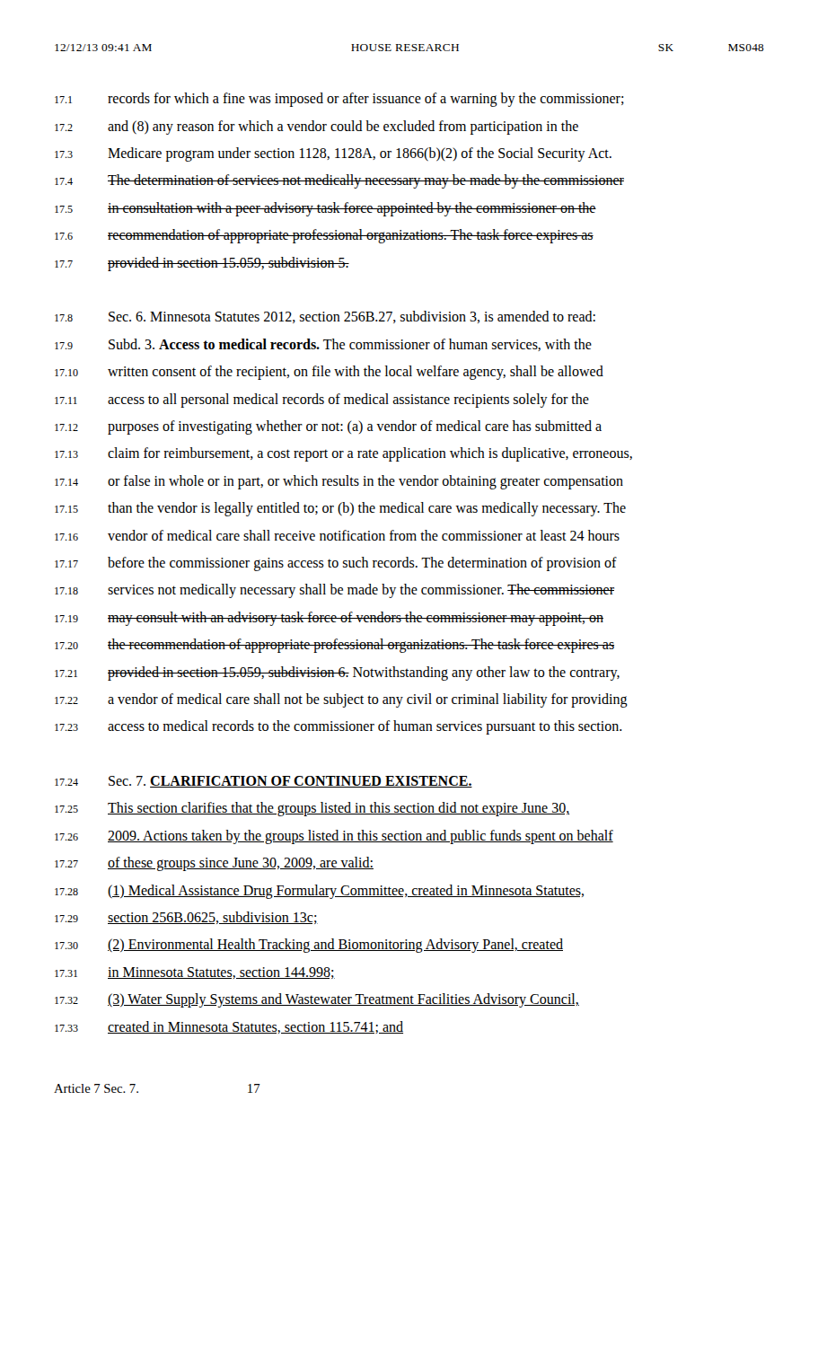12/12/13 09:41 AM HOUSE RESEARCH SK MS048
17.1
records for which a fine was imposed or after issuance of a warning by the commissioner;
17.2
and (8) any reason for which a vendor could be excluded from participation in the
17.3
Medicare program under section 1128, 1128A, or 1866(b)(2) of the Social Security Act.
17.4
The determination of services not medically necessary may be made by the commissioner
17.5
in consultation with a peer advisory task force appointed by the commissioner on the
17.6
recommendation of appropriate professional organizations. The task force expires as
17.7
provided in section 15.059, subdivision 5.
17.8
Sec. 6. Minnesota Statutes 2012, section 256B.27, subdivision 3, is amended to read:
17.9
Subd. 3. Access to medical records. The commissioner of human services, with the
17.10
written consent of the recipient, on file with the local welfare agency, shall be allowed
17.11
access to all personal medical records of medical assistance recipients solely for the
17.12
purposes of investigating whether or not: (a) a vendor of medical care has submitted a
17.13
claim for reimbursement, a cost report or a rate application which is duplicative, erroneous,
17.14
or false in whole or in part, or which results in the vendor obtaining greater compensation
17.15
than the vendor is legally entitled to; or (b) the medical care was medically necessary. The
17.16
vendor of medical care shall receive notification from the commissioner at least 24 hours
17.17
before the commissioner gains access to such records. The determination of provision of
17.18
services not medically necessary shall be made by the commissioner. The commissioner
17.19
may consult with an advisory task force of vendors the commissioner may appoint, on
17.20
the recommendation of appropriate professional organizations. The task force expires as
17.21
provided in section 15.059, subdivision 6. Notwithstanding any other law to the contrary,
17.22
a vendor of medical care shall not be subject to any civil or criminal liability for providing
17.23
access to medical records to the commissioner of human services pursuant to this section.
17.24
Sec. 7. CLARIFICATION OF CONTINUED EXISTENCE.
17.25
This section clarifies that the groups listed in this section did not expire June 30,
17.26
2009. Actions taken by the groups listed in this section and public funds spent on behalf
17.27
of these groups since June 30, 2009, are valid:
17.28
(1) Medical Assistance Drug Formulary Committee, created in Minnesota Statutes,
17.29
section 256B.0625, subdivision 13c;
17.30
(2) Environmental Health Tracking and Biomonitoring Advisory Panel, created
17.31
in Minnesota Statutes, section 144.998;
17.32
(3) Water Supply Systems and Wastewater Treatment Facilities Advisory Council,
17.33
created in Minnesota Statutes, section 115.741; and
Article 7 Sec. 7.
17